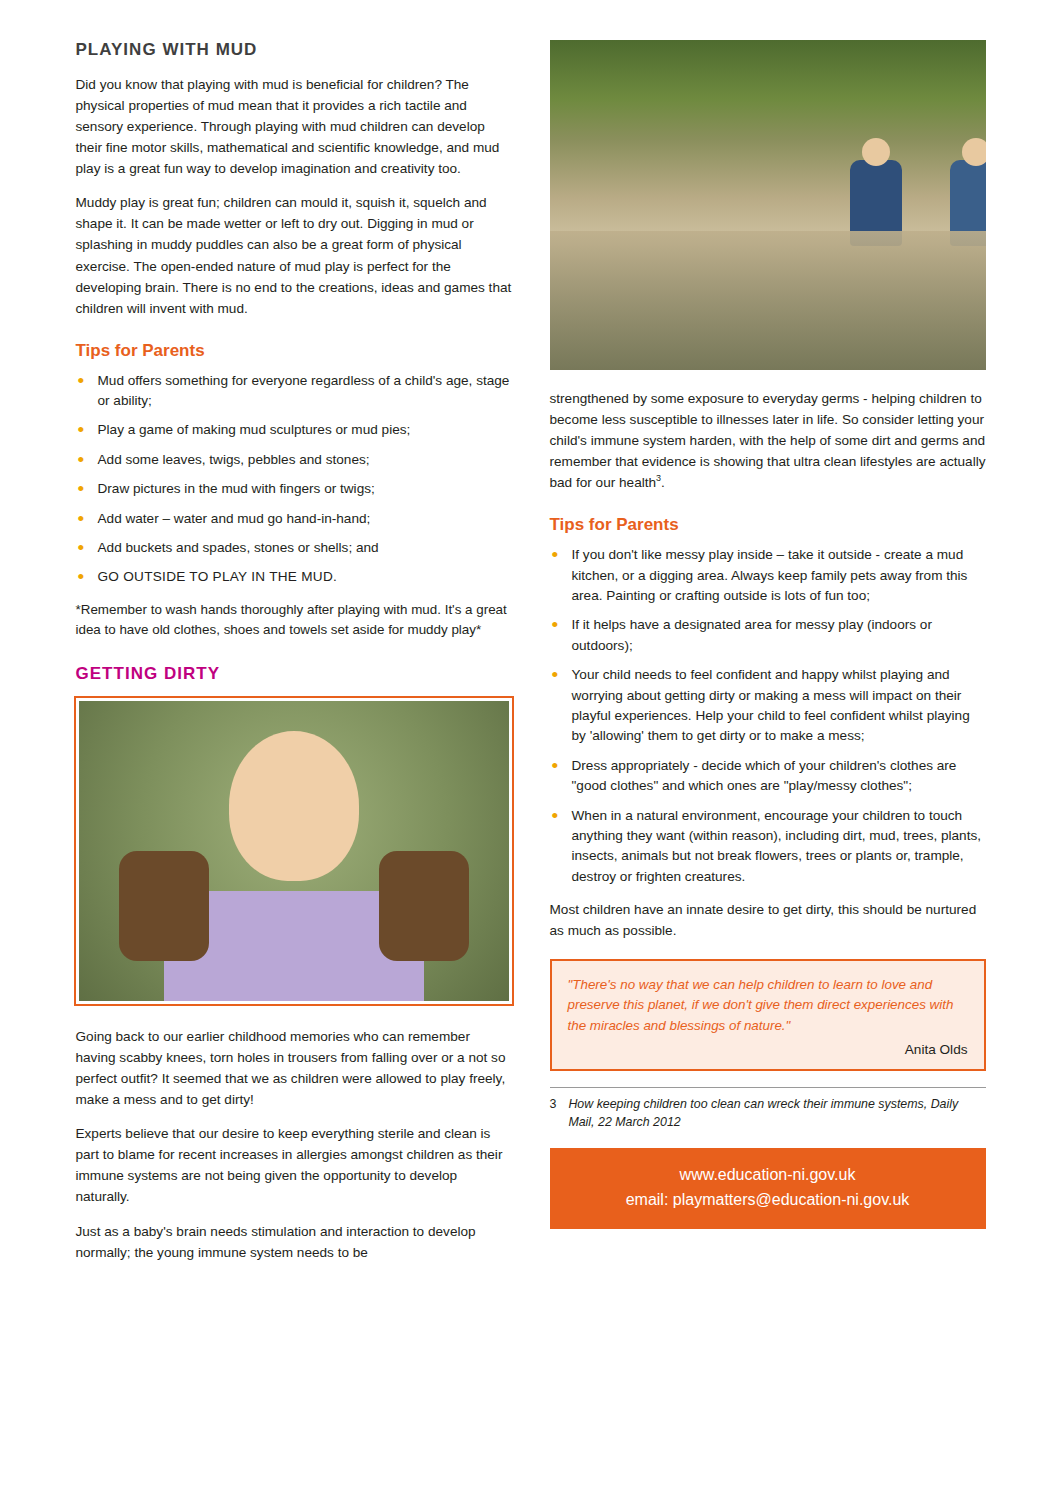PLAYING WITH MUD
Did you know that playing with mud is beneficial for children? The physical properties of mud mean that it provides a rich tactile and sensory experience. Through playing with mud children can develop their fine motor skills, mathematical and scientific knowledge, and mud play is a great fun way to develop imagination and creativity too.
Muddy play is great fun; children can mould it, squish it, squelch and shape it. It can be made wetter or left to dry out. Digging in mud or splashing in muddy puddles can also be a great form of physical exercise. The open-ended nature of mud play is perfect for the developing brain. There is no end to the creations, ideas and games that children will invent with mud.
Tips for Parents
Mud offers something for everyone regardless of a child's age, stage or ability;
Play a game of making mud sculptures or mud pies;
Add some leaves, twigs, pebbles and stones;
Draw pictures in the mud with fingers or twigs;
Add water – water and mud go hand-in-hand;
Add buckets and spades, stones or shells; and
Go outside to play in the mud.
*Remember to wash hands thoroughly after playing with mud. It's a great idea to have old clothes, shoes and towels set aside for muddy play*
GETTING DIRTY
Going back to our earlier childhood memories who can remember having scabby knees, torn holes in trousers from falling over or a not so perfect outfit? It seemed that we as children were allowed to play freely, make a mess and to get dirty!
Experts believe that our desire to keep everything sterile and clean is part to blame for recent increases in allergies amongst children as their immune systems are not being given the opportunity to develop naturally.
Just as a baby's brain needs stimulation and interaction to develop normally; the young immune system needs to be
strengthened by some exposure to everyday germs - helping children to become less susceptible to illnesses later in life. So consider letting your child's immune system harden, with the help of some dirt and germs and remember that evidence is showing that ultra clean lifestyles are actually bad for our health3.
Tips for Parents
If you don't like messy play inside – take it outside - create a mud kitchen, or a digging area. Always keep family pets away from this area. Painting or crafting outside is lots of fun too;
If it helps have a designated area for messy play (indoors or outdoors);
Your child needs to feel confident and happy whilst playing and worrying about getting dirty or making a mess will impact on their playful experiences. Help your child to feel confident whilst playing by 'allowing' them to get dirty or to make a mess;
Dress appropriately - decide which of your children's clothes are "good clothes" and which ones are "play/messy clothes";
When in a natural environment, encourage your children to touch anything they want (within reason), including dirt, mud, trees, plants, insects, animals but not break flowers, trees or plants or, trample, destroy or frighten creatures.
Most children have an innate desire to get dirty, this should be nurtured as much as possible.
"There's no way that we can help children to learn to love and preserve this planet, if we don't give them direct experiences with the miracles and blessings of nature."
Anita Olds
3
How keeping children too clean can wreck their immune systems, Daily Mail, 22 March 2012
www.education-ni.gov.uk email: playmatters@education-ni.gov.uk